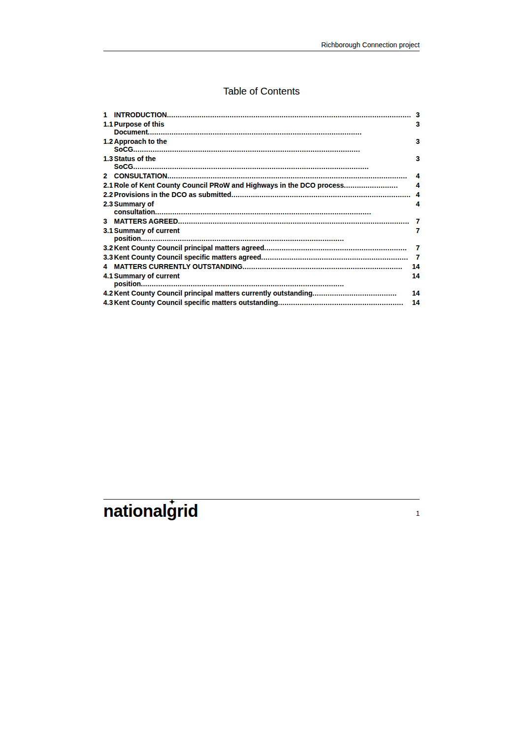Richborough Connection project
Table of Contents
| 1 | INTRODUCTION ................................................................................................................. | 3 |
| 1.1 | Purpose of this Document ................................................................................................... | 3 |
| 1.2 | Approach to the SoCG ......................................................................................................... | 3 |
| 1.3 | Status of the SoCG ............................................................................................................. | 3 |
| 2 | CONSULTATION ............................................................................................................... | 4 |
| 2.1 | Role of Kent County Council PRoW and Highways in the DCO process ......................... | 4 |
| 2.2 | Provisions in the DCO as submitted ................................................................................... | 4 |
| 2.3 | Summary of consultation .................................................................................................... | 4 |
| 3 | MATTERS AGREED ........................................................................................................... | 7 |
| 3.1 | Summary of current position .............................................................................................. | 7 |
| 3.2 | Kent County Council principal matters agreed .................................................................. | 7 |
| 3.3 | Kent County Council specific matters agreed .................................................................... | 7 |
| 4 | MATTERS CURRENTLY OUTSTANDING .......................................................................... | 14 |
| 4.1 | Summary of current position .............................................................................................. | 14 |
| 4.2 | Kent County Council principal matters currently outstanding ....................................... | 14 |
| 4.3 | Kent County Council specific matters outstanding .......................................................... | 14 |
nationalgrid✦
1